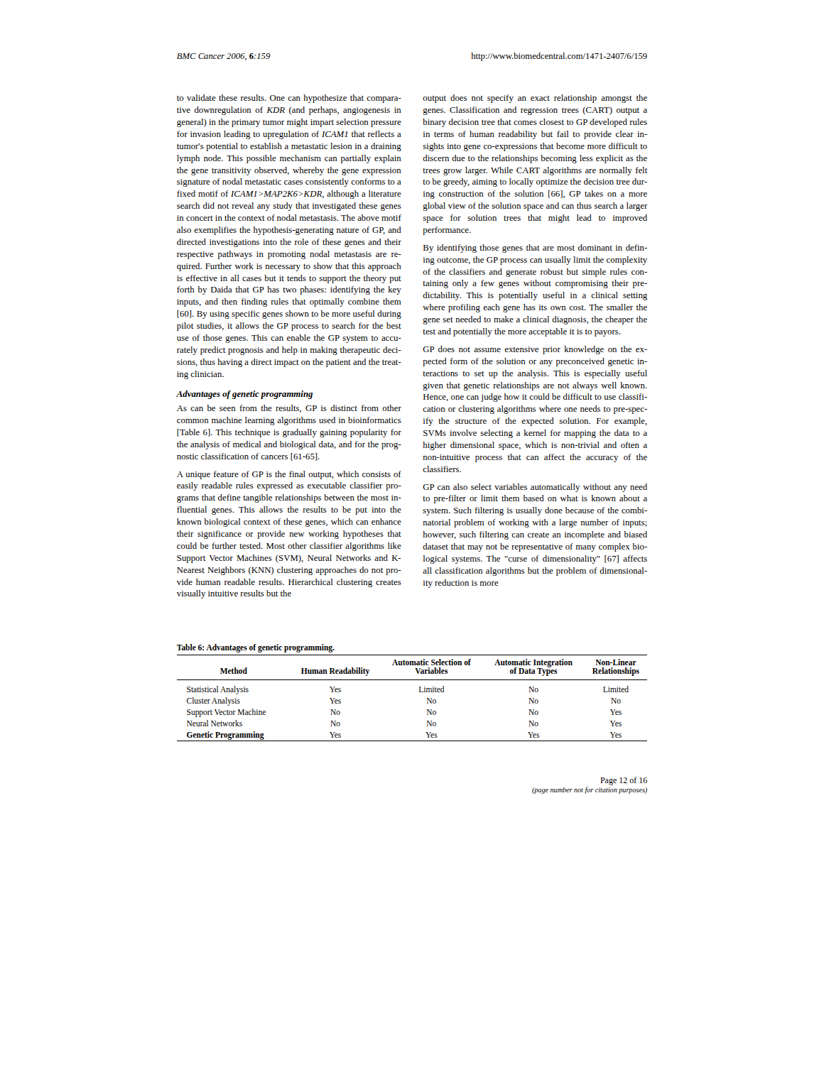BMC Cancer 2006, 6:159
http://www.biomedcentral.com/1471-2407/6/159
to validate these results. One can hypothesize that comparative downregulation of KDR (and perhaps, angiogenesis in general) in the primary tumor might impart selection pressure for invasion leading to upregulation of ICAM1 that reflects a tumor's potential to establish a metastatic lesion in a draining lymph node. This possible mechanism can partially explain the gene transitivity observed, whereby the gene expression signature of nodal metastatic cases consistently conforms to a fixed motif of ICAM1>MAP2K6>KDR, although a literature search did not reveal any study that investigated these genes in concert in the context of nodal metastasis. The above motif also exemplifies the hypothesis-generating nature of GP, and directed investigations into the role of these genes and their respective pathways in promoting nodal metastasis are required. Further work is necessary to show that this approach is effective in all cases but it tends to support the theory put forth by Daida that GP has two phases: identifying the key inputs, and then finding rules that optimally combine them [60]. By using specific genes shown to be more useful during pilot studies, it allows the GP process to search for the best use of those genes. This can enable the GP system to accurately predict prognosis and help in making therapeutic decisions, thus having a direct impact on the patient and the treating clinician.
Advantages of genetic programming
As can be seen from the results, GP is distinct from other common machine learning algorithms used in bioinformatics [Table 6]. This technique is gradually gaining popularity for the analysis of medical and biological data, and for the prognostic classification of cancers [61-65].
A unique feature of GP is the final output, which consists of easily readable rules expressed as executable classifier programs that define tangible relationships between the most influential genes. This allows the results to be put into the known biological context of these genes, which can enhance their significance or provide new working hypotheses that could be further tested. Most other classifier algorithms like Support Vector Machines (SVM), Neural Networks and K-Nearest Neighbors (KNN) clustering approaches do not provide human readable results. Hierarchical clustering creates visually intuitive results but the
output does not specify an exact relationship amongst the genes. Classification and regression trees (CART) output a binary decision tree that comes closest to GP developed rules in terms of human readability but fail to provide clear insights into gene co-expressions that become more difficult to discern due to the relationships becoming less explicit as the trees grow larger. While CART algorithms are normally felt to be greedy, aiming to locally optimize the decision tree during construction of the solution [66], GP takes on a more global view of the solution space and can thus search a larger space for solution trees that might lead to improved performance.
By identifying those genes that are most dominant in defining outcome, the GP process can usually limit the complexity of the classifiers and generate robust but simple rules containing only a few genes without compromising their predictability. This is potentially useful in a clinical setting where profiling each gene has its own cost. The smaller the gene set needed to make a clinical diagnosis, the cheaper the test and potentially the more acceptable it is to payors.
GP does not assume extensive prior knowledge on the expected form of the solution or any preconceived genetic interactions to set up the analysis. This is especially useful given that genetic relationships are not always well known. Hence, one can judge how it could be difficult to use classification or clustering algorithms where one needs to pre-specify the structure of the expected solution. For example, SVMs involve selecting a kernel for mapping the data to a higher dimensional space, which is non-trivial and often a non-intuitive process that can affect the accuracy of the classifiers.
GP can also select variables automatically without any need to pre-filter or limit them based on what is known about a system. Such filtering is usually done because of the combinatorial problem of working with a large number of inputs; however, such filtering can create an incomplete and biased dataset that may not be representative of many complex biological systems. The "curse of dimensionality" [67] affects all classification algorithms but the problem of dimensionality reduction is more
Table 6: Advantages of genetic programming.
| Method | Human Readability | Automatic Selection of Variables | Automatic Integration of Data Types | Non-Linear Relationships |
| --- | --- | --- | --- | --- |
| Statistical Analysis | Yes | Limited | No | Limited |
| Cluster Analysis | Yes | No | No | No |
| Support Vector Machine | No | No | No | Yes |
| Neural Networks | No | No | No | Yes |
| Genetic Programming | Yes | Yes | Yes | Yes |
Page 12 of 16
(page number not for citation purposes)